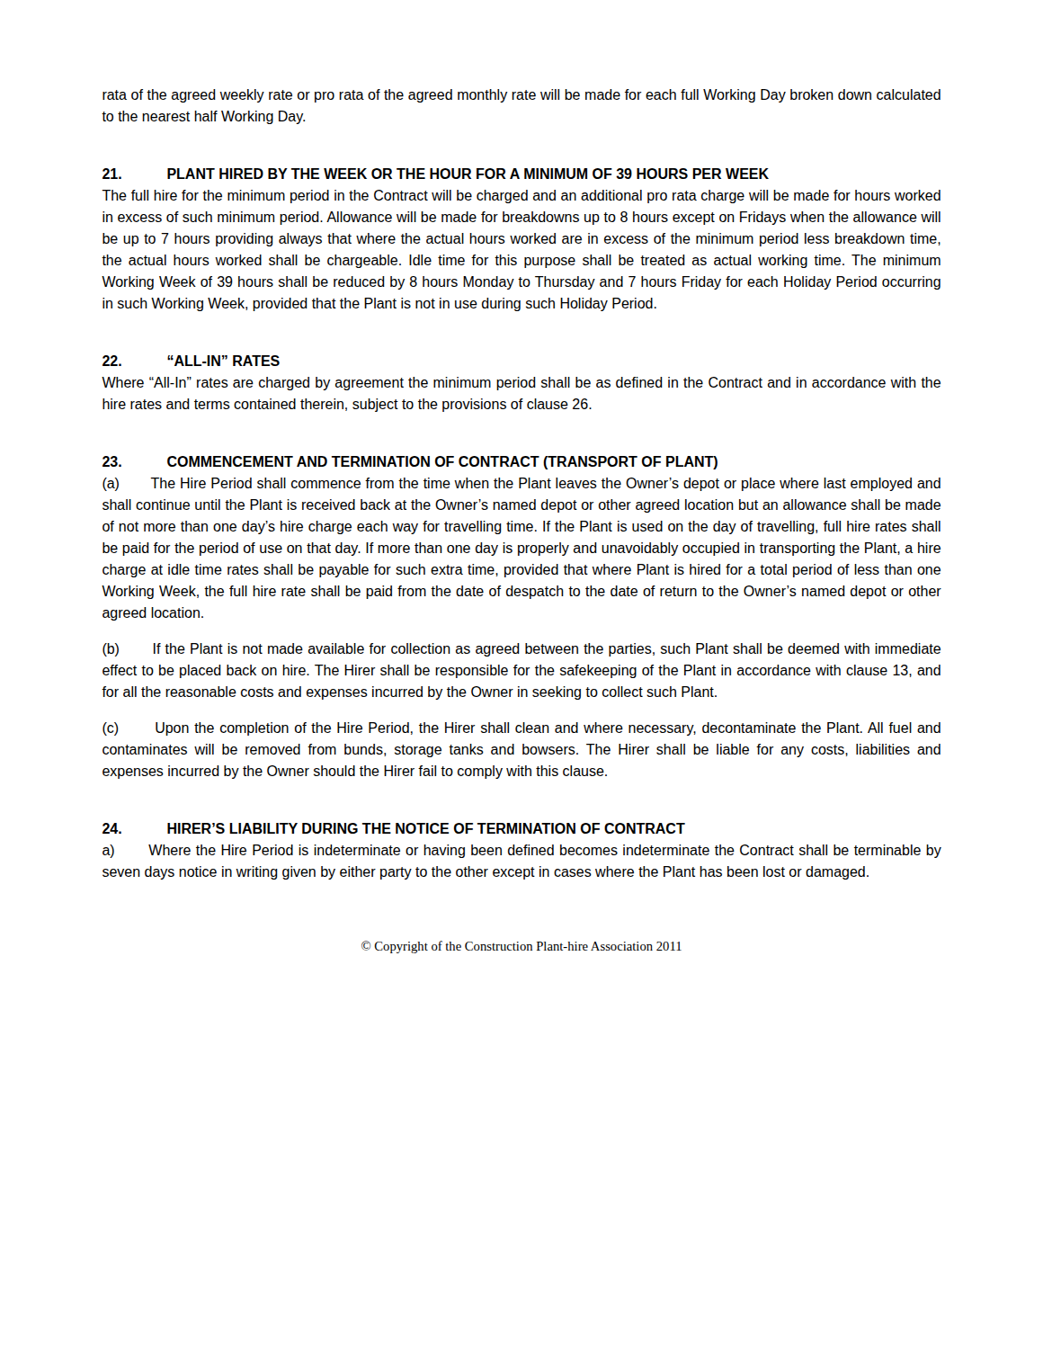rata of the agreed weekly rate or pro rata of the agreed monthly rate will be made for each full Working Day broken down calculated to the nearest half Working Day.
21. PLANT HIRED BY THE WEEK OR THE HOUR FOR A MINIMUM OF 39 HOURS PER WEEK
The full hire for the minimum period in the Contract will be charged and an additional pro rata charge will be made for hours worked in excess of such minimum period. Allowance will be made for breakdowns up to 8 hours except on Fridays when the allowance will be up to 7 hours providing always that where the actual hours worked are in excess of the minimum period less breakdown time, the actual hours worked shall be chargeable. Idle time for this purpose shall be treated as actual working time. The minimum Working Week of 39 hours shall be reduced by 8 hours Monday to Thursday and 7 hours Friday for each Holiday Period occurring in such Working Week, provided that the Plant is not in use during such Holiday Period.
22. “ALL-IN” RATES
Where “All-In” rates are charged by agreement the minimum period shall be as defined in the Contract and in accordance with the hire rates and terms contained therein, subject to the provisions of clause 26.
23. COMMENCEMENT AND TERMINATION OF CONTRACT (TRANSPORT OF PLANT)
(a) The Hire Period shall commence from the time when the Plant leaves the Owner’s depot or place where last employed and shall continue until the Plant is received back at the Owner’s named depot or other agreed location but an allowance shall be made of not more than one day’s hire charge each way for travelling time. If the Plant is used on the day of travelling, full hire rates shall be paid for the period of use on that day. If more than one day is properly and unavoidably occupied in transporting the Plant, a hire charge at idle time rates shall be payable for such extra time, provided that where Plant is hired for a total period of less than one Working Week, the full hire rate shall be paid from the date of despatch to the date of return to the Owner’s named depot or other agreed location.
(b) If the Plant is not made available for collection as agreed between the parties, such Plant shall be deemed with immediate effect to be placed back on hire. The Hirer shall be responsible for the safekeeping of the Plant in accordance with clause 13, and for all the reasonable costs and expenses incurred by the Owner in seeking to collect such Plant.
(c) Upon the completion of the Hire Period, the Hirer shall clean and where necessary, decontaminate the Plant. All fuel and contaminates will be removed from bunds, storage tanks and bowsers. The Hirer shall be liable for any costs, liabilities and expenses incurred by the Owner should the Hirer fail to comply with this clause.
24. HIRER’S LIABILITY DURING THE NOTICE OF TERMINATION OF CONTRACT
a) Where the Hire Period is indeterminate or having been defined becomes indeterminate the Contract shall be terminable by seven days notice in writing given by either party to the other except in cases where the Plant has been lost or damaged.
© Copyright of the Construction Plant-hire Association 2011